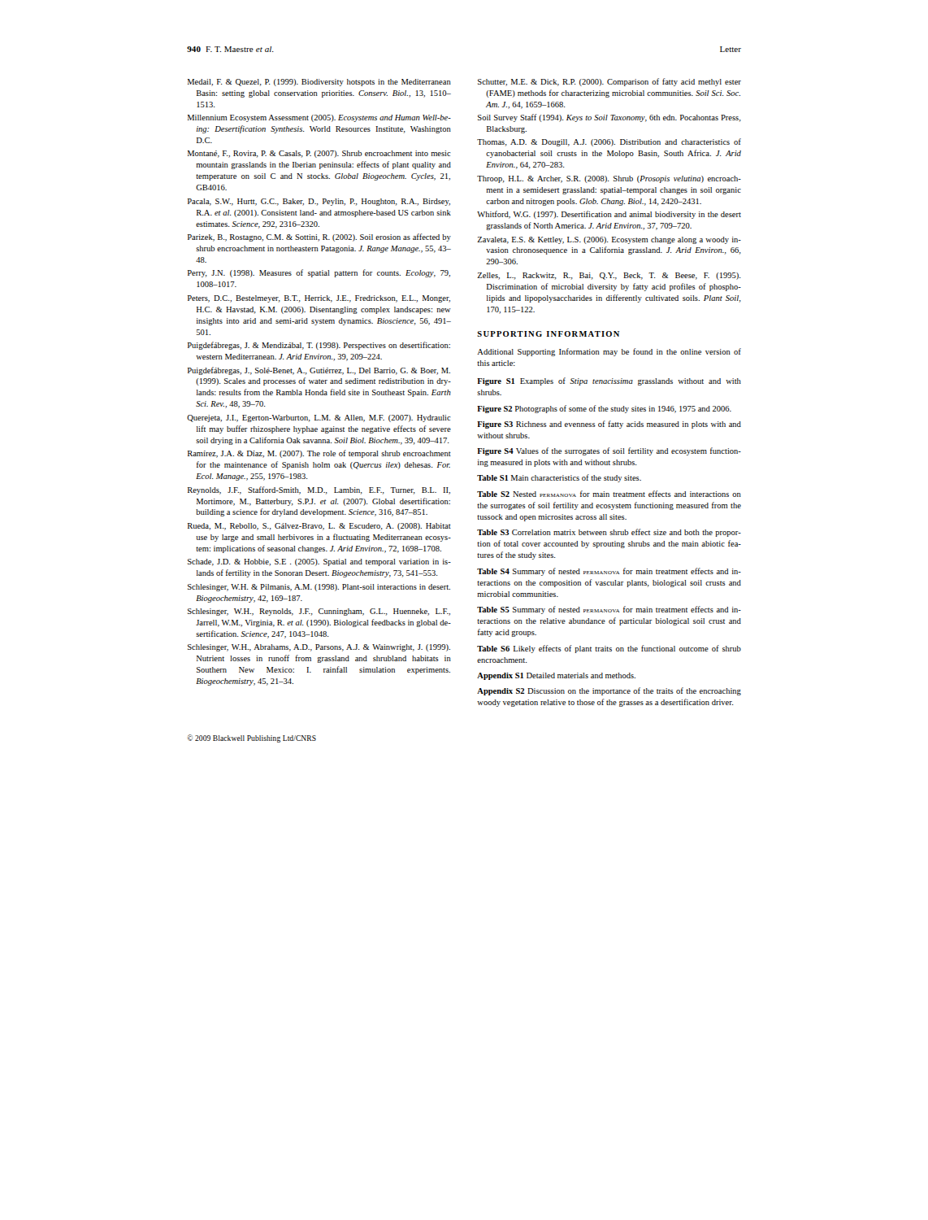940 F. T. Maestre et al.
Letter
Medail, F. & Quezel, P. (1999). Biodiversity hotspots in the Mediterranean Basin: setting global conservation priorities. Conserv. Biol., 13, 1510–1513.
Millennium Ecosystem Assessment (2005). Ecosystems and Human Well-being: Desertification Synthesis. World Resources Institute, Washington D.C.
Montané, F., Rovira, P. & Casals, P. (2007). Shrub encroachment into mesic mountain grasslands in the Iberian peninsula: effects of plant quality and temperature on soil C and N stocks. Global Biogeochem. Cycles, 21, GB4016.
Pacala, S.W., Hurtt, G.C., Baker, D., Peylin, P., Houghton, R.A., Birdsey, R.A. et al. (2001). Consistent land- and atmosphere-based US carbon sink estimates. Science, 292, 2316–2320.
Parizek, B., Rostagno, C.M. & Sottini, R. (2002). Soil erosion as affected by shrub encroachment in northeastern Patagonia. J. Range Manage., 55, 43–48.
Perry, J.N. (1998). Measures of spatial pattern for counts. Ecology, 79, 1008–1017.
Peters, D.C., Bestelmeyer, B.T., Herrick, J.E., Fredrickson, E.L., Monger, H.C. & Havstad, K.M. (2006). Disentangling complex landscapes: new insights into arid and semi-arid system dynamics. Bioscience, 56, 491–501.
Puigdefábregas, J. & Mendizábal, T. (1998). Perspectives on desertification: western Mediterranean. J. Arid Environ., 39, 209–224.
Puigdefábregas, J., Solé-Benet, A., Gutiérrez, L., Del Barrio, G. & Boer, M. (1999). Scales and processes of water and sediment redistribution in drylands: results from the Rambla Honda field site in Southeast Spain. Earth Sci. Rev., 48, 39–70.
Querejeta, J.I., Egerton-Warburton, L.M. & Allen, M.F. (2007). Hydraulic lift may buffer rhizosphere hyphae against the negative effects of severe soil drying in a California Oak savanna. Soil Biol. Biochem., 39, 409–417.
Ramírez, J.A. & Díaz, M. (2007). The role of temporal shrub encroachment for the maintenance of Spanish holm oak (Quercus ilex) dehesas. For. Ecol. Manage., 255, 1976–1983.
Reynolds, J.F., Stafford-Smith, M.D., Lambin, E.F., Turner, B.L. II, Mortimore, M., Batterbury, S.P.J. et al. (2007). Global desertification: building a science for dryland development. Science, 316, 847–851.
Rueda, M., Rebollo, S., Gálvez-Bravo, L. & Escudero, A. (2008). Habitat use by large and small herbivores in a fluctuating Mediterranean ecosystem: implications of seasonal changes. J. Arid Environ., 72, 1698–1708.
Schade, J.D. & Hobbie, S.E . (2005). Spatial and temporal variation in islands of fertility in the Sonoran Desert. Biogeochemistry, 73, 541–553.
Schlesinger, W.H. & Pilmanis, A.M. (1998). Plant-soil interactions in desert. Biogeochemistry, 42, 169–187.
Schlesinger, W.H., Reynolds, J.F., Cunningham, G.L., Huenneke, L.F., Jarrell, W.M., Virginia, R. et al. (1990). Biological feedbacks in global desertification. Science, 247, 1043–1048.
Schlesinger, W.H., Abrahams, A.D., Parsons, A.J. & Wainwright, J. (1999). Nutrient losses in runoff from grassland and shrubland habitats in Southern New Mexico: I. rainfall simulation experiments. Biogeochemistry, 45, 21–34.
Schutter, M.E. & Dick, R.P. (2000). Comparison of fatty acid methyl ester (FAME) methods for characterizing microbial communities. Soil Sci. Soc. Am. J., 64, 1659–1668.
Soil Survey Staff (1994). Keys to Soil Taxonomy, 6th edn. Pocahontas Press, Blacksburg.
Thomas, A.D. & Dougill, A.J. (2006). Distribution and characteristics of cyanobacterial soil crusts in the Molopo Basin, South Africa. J. Arid Environ., 64, 270–283.
Throop, H.L. & Archer, S.R. (2008). Shrub (Prosopis velutina) encroachment in a semidesert grassland: spatial–temporal changes in soil organic carbon and nitrogen pools. Glob. Chang. Biol., 14, 2420–2431.
Whitford, W.G. (1997). Desertification and animal biodiversity in the desert grasslands of North America. J. Arid Environ., 37, 709–720.
Zavaleta, E.S. & Kettley, L.S. (2006). Ecosystem change along a woody invasion chronosequence in a California grassland. J. Arid Environ., 66, 290–306.
Zelles, L., Rackwitz, R., Bai, Q.Y., Beck, T. & Beese, F. (1995). Discrimination of microbial diversity by fatty acid profiles of phospholipids and lipopolysaccharides in differently cultivated soils. Plant Soil, 170, 115–122.
Supporting Information
Additional Supporting Information may be found in the online version of this article:
Figure S1 Examples of Stipa tenacissima grasslands without and with shrubs.
Figure S2 Photographs of some of the study sites in 1946, 1975 and 2006.
Figure S3 Richness and evenness of fatty acids measured in plots with and without shrubs.
Figure S4 Values of the surrogates of soil fertility and ecosystem functioning measured in plots with and without shrubs.
Table S1 Main characteristics of the study sites.
Table S2 Nested permanova for main treatment effects and interactions on the surrogates of soil fertility and ecosystem functioning measured from the tussock and open microsites across all sites.
Table S3 Correlation matrix between shrub effect size and both the proportion of total cover accounted by sprouting shrubs and the main abiotic features of the study sites.
Table S4 Summary of nested permanova for main treatment effects and interactions on the composition of vascular plants, biological soil crusts and microbial communities.
Table S5 Summary of nested permanova for main treatment effects and interactions on the relative abundance of particular biological soil crust and fatty acid groups.
Table S6 Likely effects of plant traits on the functional outcome of shrub encroachment.
Appendix S1 Detailed materials and methods.
Appendix S2 Discussion on the importance of the traits of the encroaching woody vegetation relative to those of the grasses as a desertification driver.
© 2009 Blackwell Publishing Ltd/CNRS